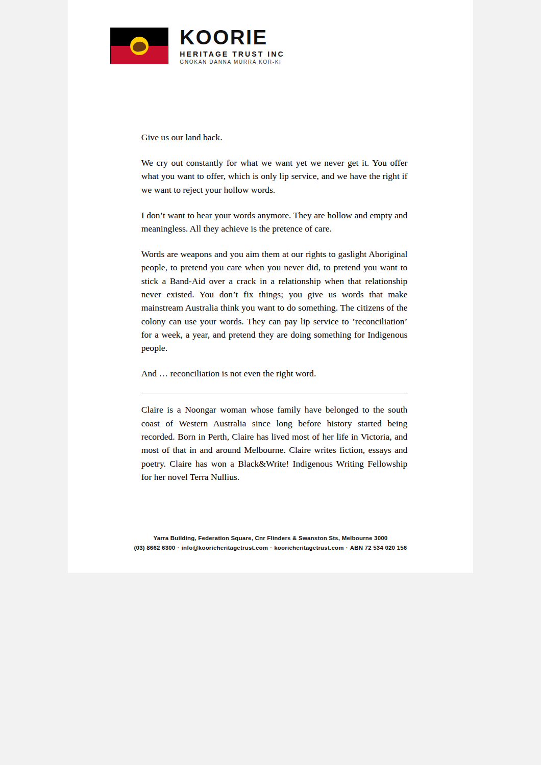KOORIE
HERITAGE TRUST INC
GNOKAN DANNA MURRA KOR-KI
Give us our land back.
We cry out constantly for what we want yet we never get it. You offer what you want to offer, which is only lip service, and we have the right if we want to reject your hollow words.
I don’t want to hear your words anymore. They are hollow and empty and meaningless. All they achieve is the pretence of care.
Words are weapons and you aim them at our rights to gaslight Aboriginal people, to pretend you care when you never did, to pretend you want to stick a Band-Aid over a crack in a relationship when that relationship never existed. You don’t fix things; you give us words that make mainstream Australia think you want to do something. The citizens of the colony can use your words. They can pay lip service to ’reconciliation’ for a week, a year, and pretend they are doing something for Indigenous people.
And … reconciliation is not even the right word.
Claire is a Noongar woman whose family have belonged to the south coast of Western Australia since long before history started being recorded. Born in Perth, Claire has lived most of her life in Victoria, and most of that in and around Melbourne. Claire writes fiction, essays and poetry. Claire has won a Black&Write! Indigenous Writing Fellowship for her novel Terra Nullius.
Yarra Building, Federation Square, Cnr Flinders & Swanston Sts, Melbourne 3000
(03) 8662 6300·info@koorieheritagetrust.com·koorieheritagetrust.com·ABN 72 534 020 156